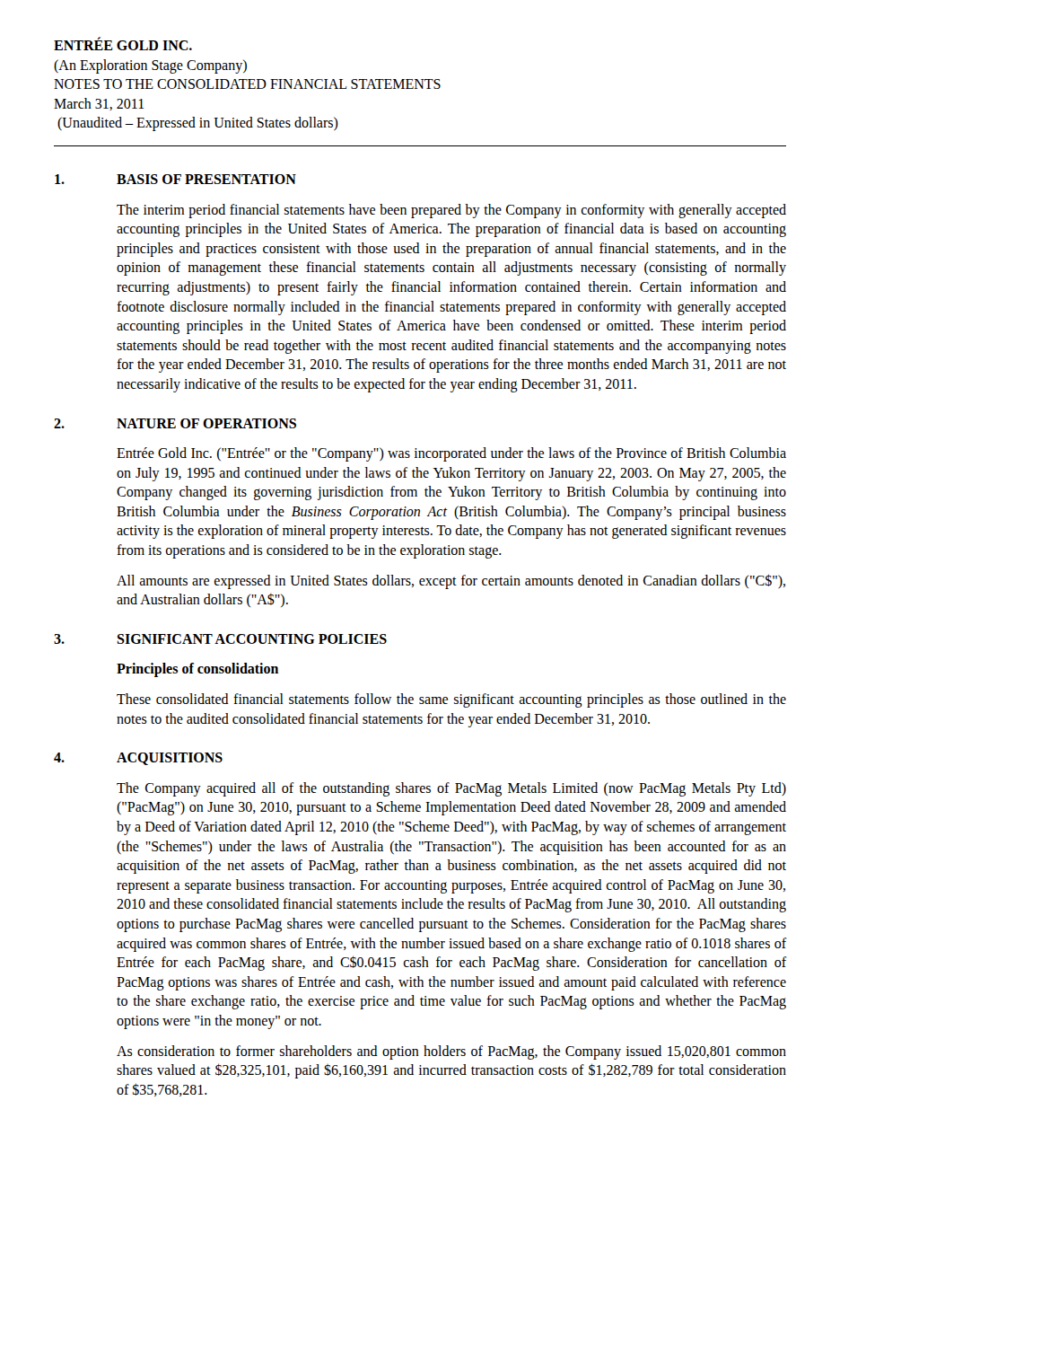Entrée Gold Inc.
(An Exploration Stage Company)
NOTES TO THE CONSOLIDATED FINANCIAL STATEMENTS
March 31, 2011
(Unaudited – Expressed in United States dollars)
1.
Basis of Presentation
The interim period financial statements have been prepared by the Company in conformity with generally accepted accounting principles in the United States of America. The preparation of financial data is based on accounting principles and practices consistent with those used in the preparation of annual financial statements, and in the opinion of management these financial statements contain all adjustments necessary (consisting of normally recurring adjustments) to present fairly the financial information contained therein. Certain information and footnote disclosure normally included in the financial statements prepared in conformity with generally accepted accounting principles in the United States of America have been condensed or omitted. These interim period statements should be read together with the most recent audited financial statements and the accompanying notes for the year ended December 31, 2010. The results of operations for the three months ended March 31, 2011 are not necessarily indicative of the results to be expected for the year ending December 31, 2011.
2.
Nature of Operations
Entrée Gold Inc. ("Entrée" or the "Company") was incorporated under the laws of the Province of British Columbia on July 19, 1995 and continued under the laws of the Yukon Territory on January 22, 2003. On May 27, 2005, the Company changed its governing jurisdiction from the Yukon Territory to British Columbia by continuing into British Columbia under the Business Corporation Act (British Columbia). The Company’s principal business activity is the exploration of mineral property interests. To date, the Company has not generated significant revenues from its operations and is considered to be in the exploration stage.
All amounts are expressed in United States dollars, except for certain amounts denoted in Canadian dollars ("C$"), and Australian dollars ("A$").
3.
Significant Accounting Policies
Principles of consolidation
These consolidated financial statements follow the same significant accounting principles as those outlined in the notes to the audited consolidated financial statements for the year ended December 31, 2010.
4.
Acquisitions
The Company acquired all of the outstanding shares of PacMag Metals Limited (now PacMag Metals Pty Ltd) ("PacMag") on June 30, 2010, pursuant to a Scheme Implementation Deed dated November 28, 2009 and amended by a Deed of Variation dated April 12, 2010 (the "Scheme Deed"), with PacMag, by way of schemes of arrangement (the "Schemes") under the laws of Australia (the "Transaction"). The acquisition has been accounted for as an acquisition of the net assets of PacMag, rather than a business combination, as the net assets acquired did not represent a separate business transaction. For accounting purposes, Entrée acquired control of PacMag on June 30, 2010 and these consolidated financial statements include the results of PacMag from June 30, 2010. All outstanding options to purchase PacMag shares were cancelled pursuant to the Schemes. Consideration for the PacMag shares acquired was common shares of Entrée, with the number issued based on a share exchange ratio of 0.1018 shares of Entrée for each PacMag share, and C$0.0415 cash for each PacMag share. Consideration for cancellation of PacMag options was shares of Entrée and cash, with the number issued and amount paid calculated with reference to the share exchange ratio, the exercise price and time value for such PacMag options and whether the PacMag options were "in the money" or not.
As consideration to former shareholders and option holders of PacMag, the Company issued 15,020,801 common shares valued at $28,325,101, paid $6,160,391 and incurred transaction costs of $1,282,789 for total consideration of $35,768,281.